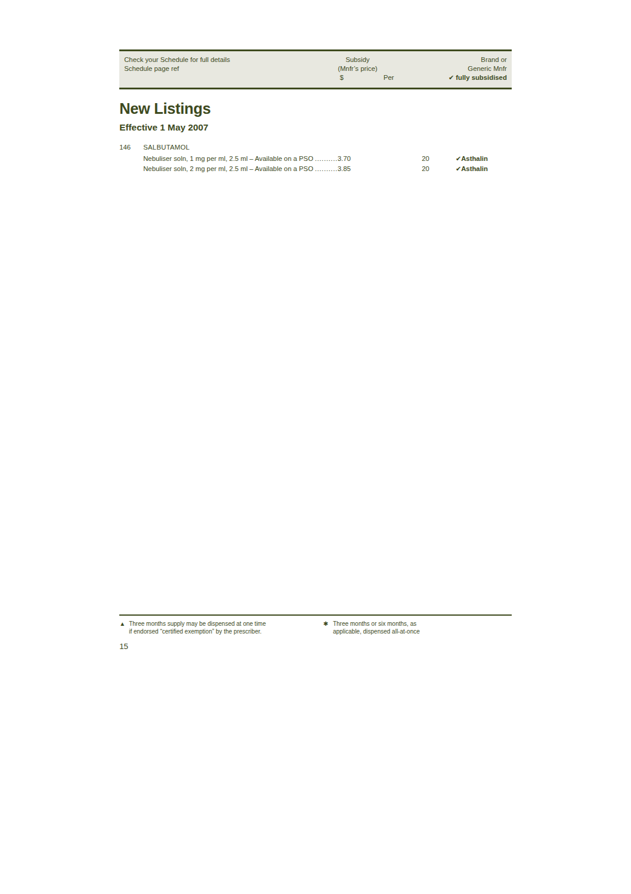Check your Schedule for full details
Schedule page ref
Subsidy
(Mnfr’s price)
$ Per
Brand or
Generic Mnfr
✔ fully subsidised
New Listings
Effective 1 May 2007
146
SALBUTAMOL
Nebuliser soln, 1 mg per ml, 2.5 ml – Available on a PSO.......... 3.70
20
✔Asthalin
Nebuliser soln, 2 mg per ml, 2.5 ml – Available on a PSO.......... 3.85
20
✔Asthalin
▲
Three months supply may be dispensed at one time
if endorsed “certified exemption” by the prescriber.
✱
Three months or six months, as
applicable, dispensed all-at-once
15